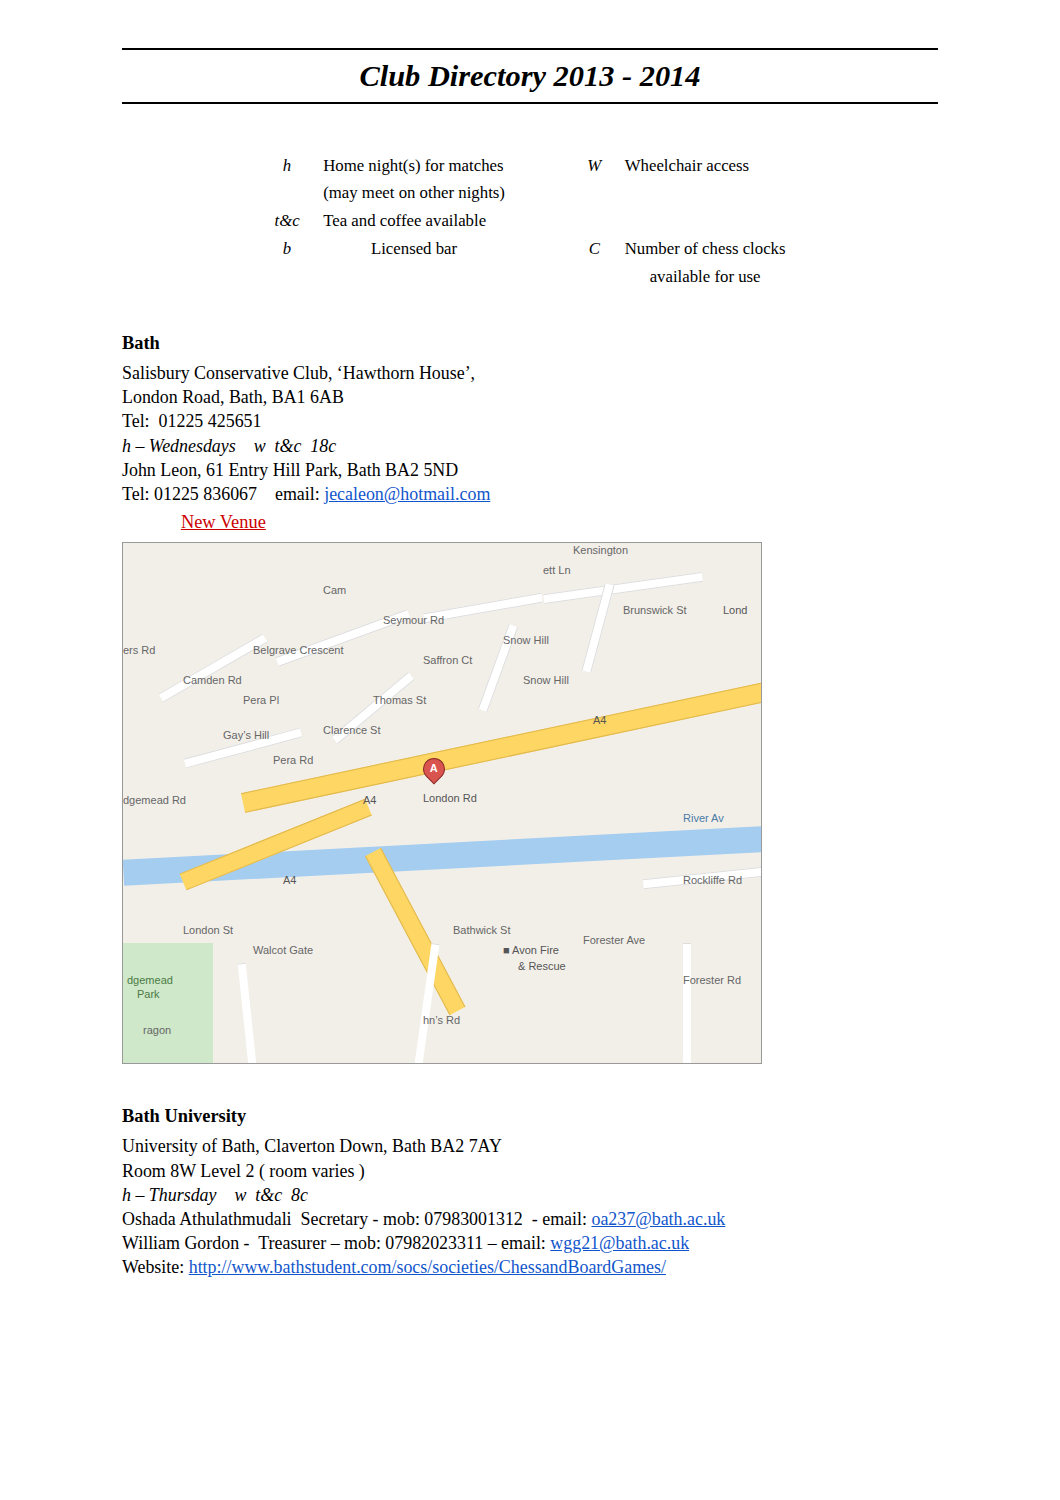Club Directory 2013 - 2014
| h | Home night(s) for matches | | W | Wheelchair access |
| | (may meet on other nights) | | | |
| t&c | Tea and coffee available | | | |
| b | Licensed bar | | C | Number of chess clocks |
| | | | | available for use |
Bath
Salisbury Conservative Club, ‘Hawthorn House’,
London Road, Bath, BA1 6AB
Tel: 01225 425651
h – Wednesdays w t&c 18c
John Leon, 61 Entry Hill Park, Bath BA2 5ND
Tel: 01225 836067 email: jecaleon@hotmail.com
New Venue
dgemead
Park
River Av
A4
A4
A4
London Rd
Lond
ers Rd
Camden Rd
Pera Pl
Gay’s Hill
Pera Rd
dgemead Rd
Belgrave Crescent
Cam
Seymour Rd
Saffron Ct
Thomas St
Clarence St
Snow Hill
Snow Hill
Brunswick St
ett Ln
Kensington
London St
Walcot Gate
ragon
Bathwick St
hn’s Rd
Forester Rd
Forester Ave
Rockliffe Rd
■ Avon Fire
& Rescue
A
Bath University
University of Bath, Claverton Down, Bath BA2 7AY
Room 8W Level 2 ( room varies )
h – Thursday w t&c 8c
Oshada Athulathmudali Secretary - mob: 07983001312 - email: oa237@bath.ac.uk
William Gordon - Treasurer – mob: 07982023311 – email: wgg21@bath.ac.uk
Website: http://www.bathstudent.com/socs/societies/ChessandBoardGames/